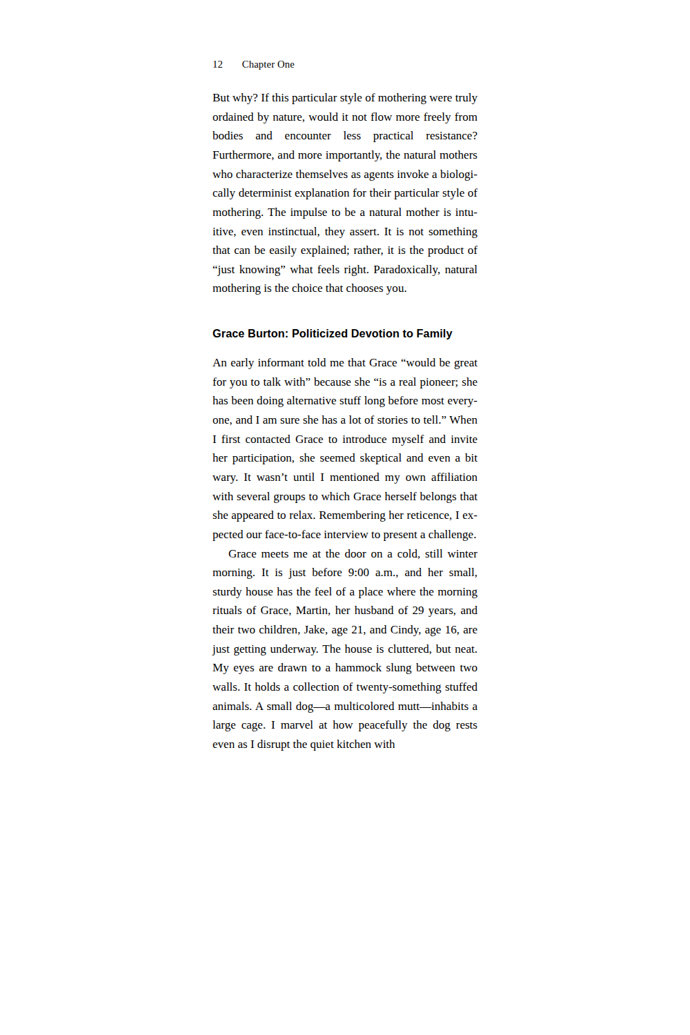12 Chapter One
But why? If this particular style of mothering were truly ordained by nature, would it not flow more freely from bodies and encounter less practical resistance? Furthermore, and more importantly, the natural mothers who characterize themselves as agents invoke a biologically determinist explanation for their particular style of mothering. The impulse to be a natural mother is intuitive, even instinctual, they assert. It is not something that can be easily explained; rather, it is the product of “just knowing” what feels right. Paradoxically, natural mothering is the choice that chooses you.
Grace Burton: Politicized Devotion to Family
An early informant told me that Grace “would be great for you to talk with” because she “is a real pioneer; she has been doing alternative stuff long before most everyone, and I am sure she has a lot of stories to tell.” When I first contacted Grace to introduce myself and invite her participation, she seemed skeptical and even a bit wary. It wasn’t until I mentioned my own affiliation with several groups to which Grace herself belongs that she appeared to relax. Remembering her reticence, I expected our face-to-face interview to present a challenge.
Grace meets me at the door on a cold, still winter morning. It is just before 9:00 a.m., and her small, sturdy house has the feel of a place where the morning rituals of Grace, Martin, her husband of 29 years, and their two children, Jake, age 21, and Cindy, age 16, are just getting underway. The house is cluttered, but neat. My eyes are drawn to a hammock slung between two walls. It holds a collection of twenty-something stuffed animals. A small dog—a multicolored mutt—inhabits a large cage. I marvel at how peacefully the dog rests even as I disrupt the quiet kitchen with